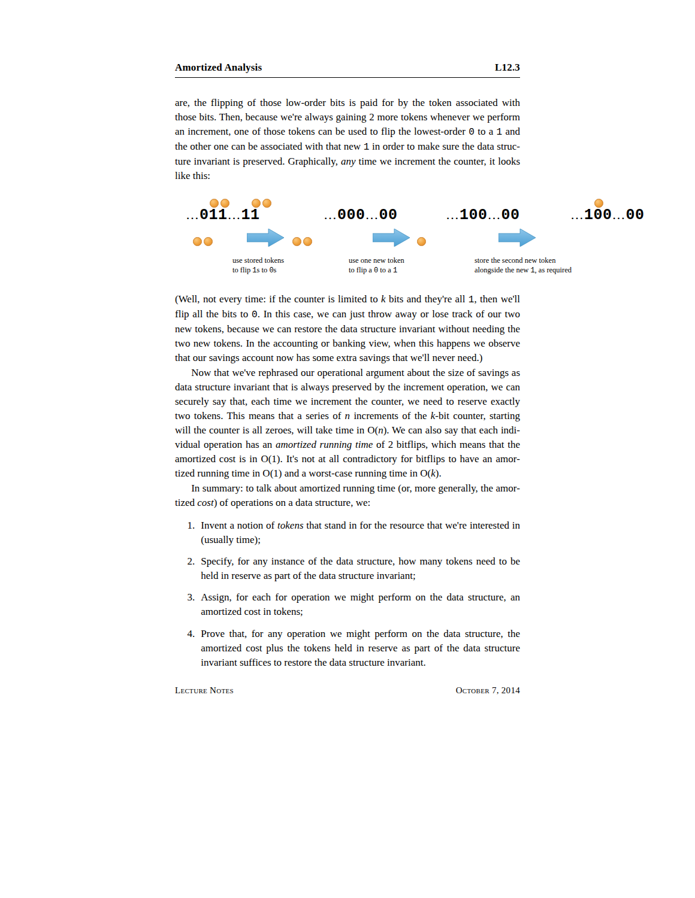Amortized Analysis L12.3
are, the flipping of those low-order bits is paid for by the token associated with those bits. Then, because we're always gaining 2 more tokens whenever we perform an increment, one of those tokens can be used to flip the lowest-order 0 to a 1 and the other one can be associated with that new 1 in order to make sure the data structure invariant is preserved. Graphically, any time we increment the counter, it looks like this:
…011…11
…000…00
…100…00
…100…00
use stored tokens
to flip 1s to 0s
use one new token
to flip a 0 to a 1
store the second new token
alongside the new 1, as required
(Well, not every time: if the counter is limited to k bits and they're all 1, then we'll flip all the bits to 0. In this case, we can just throw away or lose track of our two new tokens, because we can restore the data structure invariant without needing the two new tokens. In the accounting or banking view, when this happens we observe that our savings account now has some extra savings that we'll never need.)
Now that we've rephrased our operational argument about the size of savings as data structure invariant that is always preserved by the increment operation, we can securely say that, each time we increment the counter, we need to reserve exactly two tokens. This means that a series of n increments of the k-bit counter, starting will the counter is all zeroes, will take time in O(n). We can also say that each individual operation has an amortized running time of 2 bitflips, which means that the amortized cost is in O(1). It's not at all contradictory for bitflips to have an amortized running time in O(1) and a worst-case running time in O(k).
In summary: to talk about amortized running time (or, more generally, the amortized cost) of operations on a data structure, we:
Invent a notion of tokens that stand in for the resource that we're interested in (usually time);
Specify, for any instance of the data structure, how many tokens need to be held in reserve as part of the data structure invariant;
Assign, for each for operation we might perform on the data structure, an amortized cost in tokens;
Prove that, for any operation we might perform on the data structure, the amortized cost plus the tokens held in reserve as part of the data structure invariant suffices to restore the data structure invariant.
Lecture Notes October 7, 2014